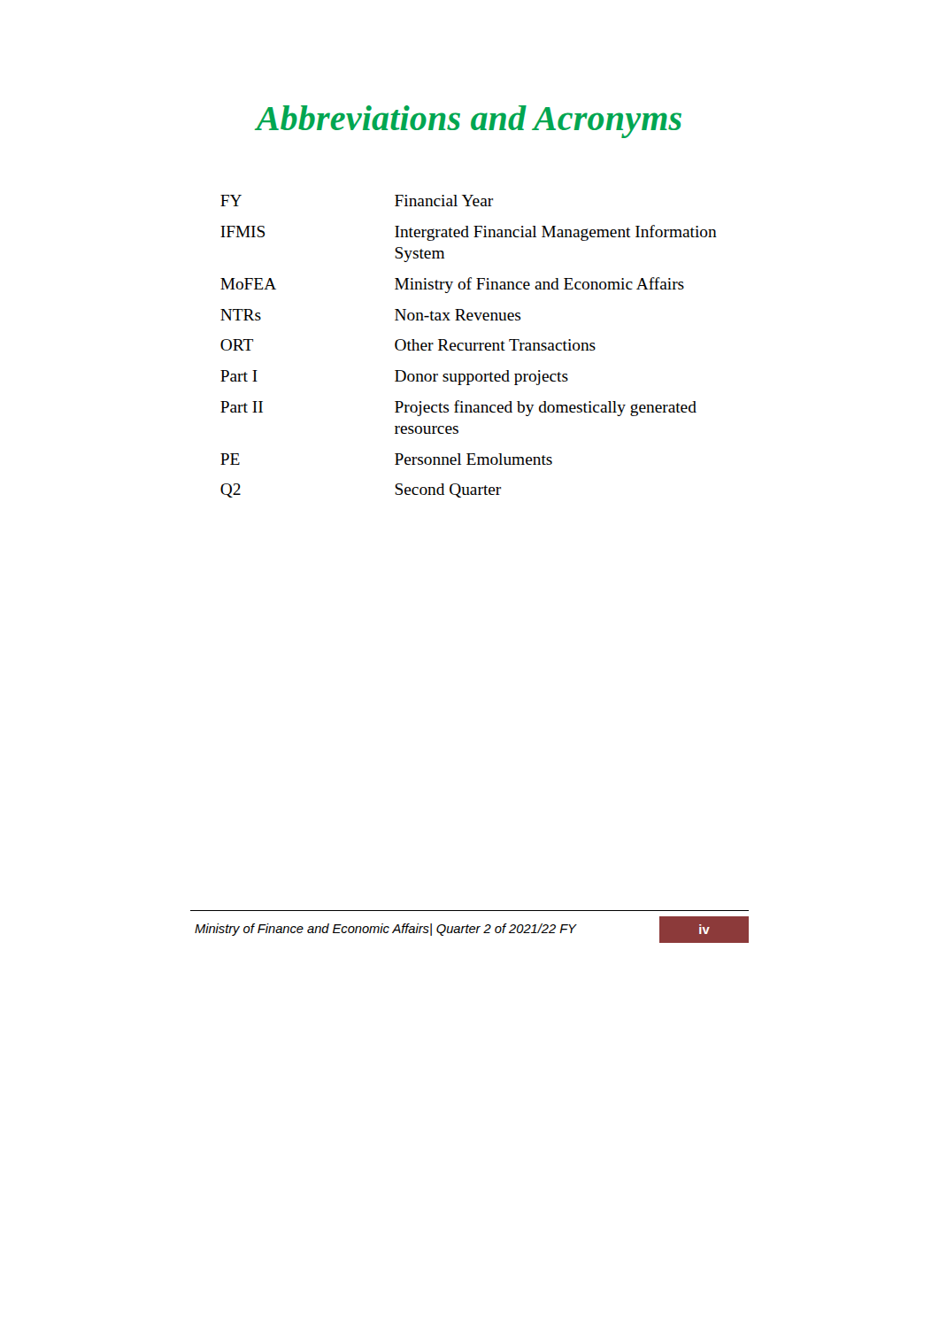Abbreviations and Acronyms
| FY | Financial Year |
| IFMIS | Intergrated Financial Management Information System |
| MoFEA | Ministry of Finance and Economic Affairs |
| NTRs | Non-tax Revenues |
| ORT | Other Recurrent Transactions |
| Part I | Donor supported projects |
| Part II | Projects financed by domestically generated resources |
| PE | Personnel Emoluments |
| Q2 | Second Quarter |
Ministry of Finance and Economic Affairs| Quarter 2 of 2021/22 FY
iv